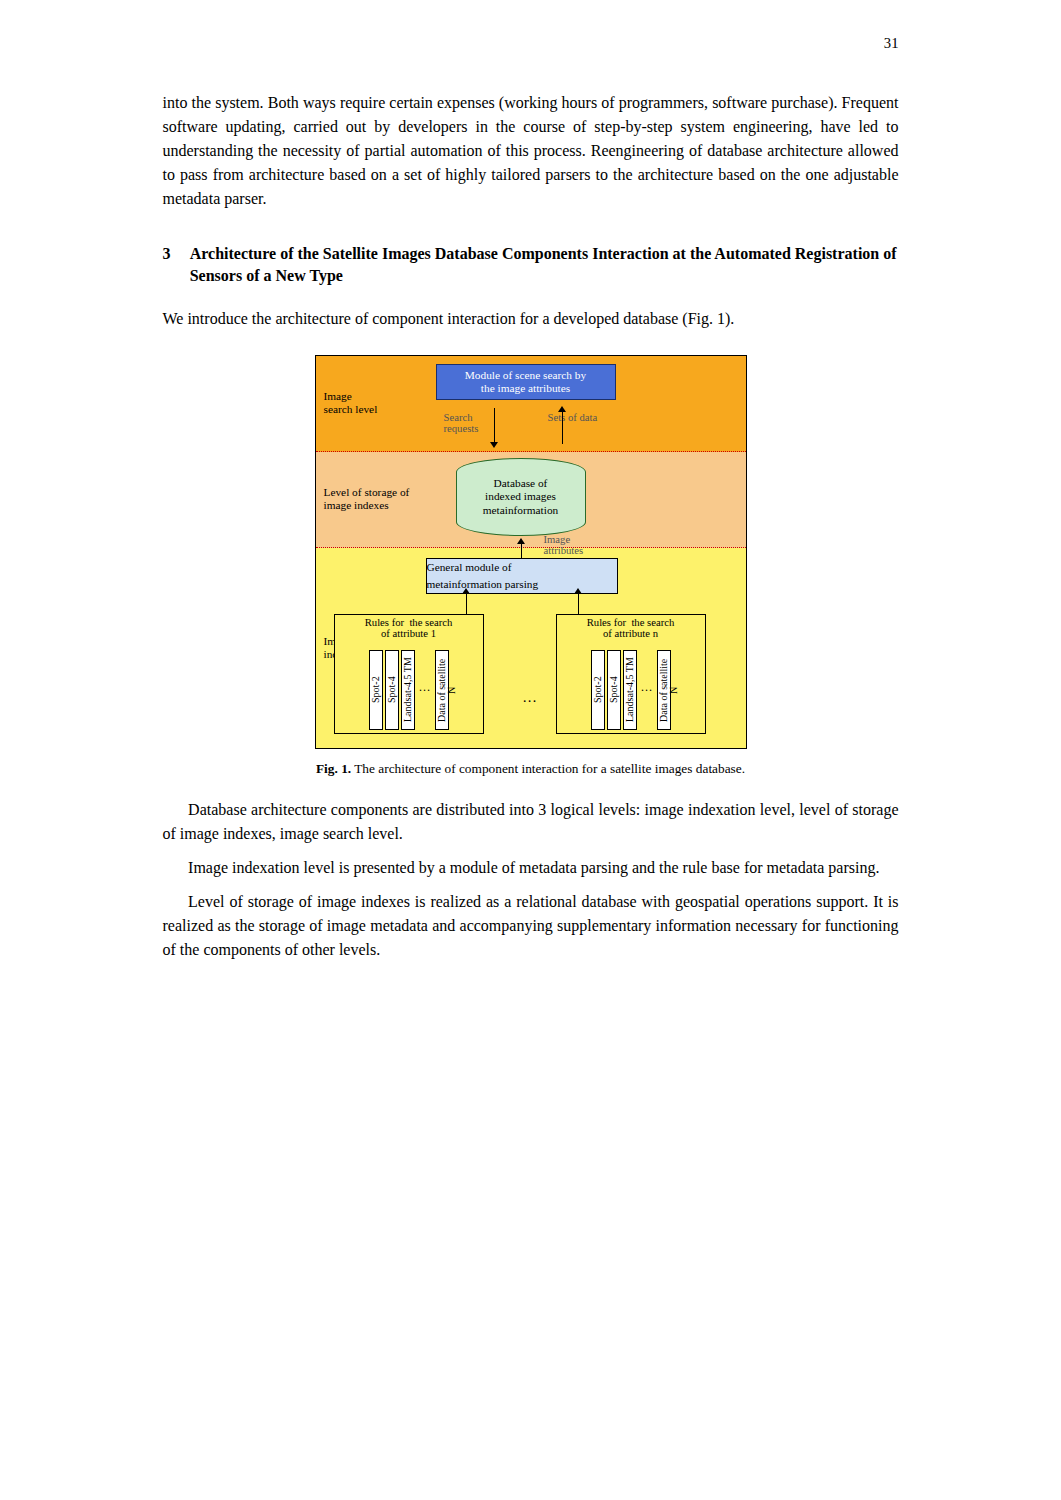31
into the system. Both ways require certain expenses (working hours of programmers, software purchase). Frequent software updating, carried out by developers in the course of step-by-step system engineering, have led to understanding the necessity of partial automation of this process. Reengineering of database architecture allowed to pass from architecture based on a set of highly tailored parsers to the architecture based on the one adjustable metadata parser.
3 Architecture of the Satellite Images Database Components Interaction at the Automated Registration of Sensors of a New Type
We introduce the architecture of component interaction for a developed database (Fig. 1).
Image
search level
Module of scene search by
the image attributes
Search
requests
Sets of data
Level of storage of
image indexes
Database of
indexed images
metainformation
Image
indexation level
Image
attributes
General module of
metainformation parsing
Rules for the search
of attribute 1
Spot-2
Spot-4
Landsat-4,5 TM
…
Data of satellite N
Rules for the search
of attribute n
Spot-2
Spot-4
Landsat-4,5 TM
…
Data of satellite N
…
Fig. 1. The architecture of component interaction for a satellite images database.
Database architecture components are distributed into 3 logical levels: image indexation level, level of storage of image indexes, image search level.
Image indexation level is presented by a module of metadata parsing and the rule base for metadata parsing.
Level of storage of image indexes is realized as a relational database with geospatial operations support. It is realized as the storage of image metadata and accompanying supplementary information necessary for functioning of the components of other levels.